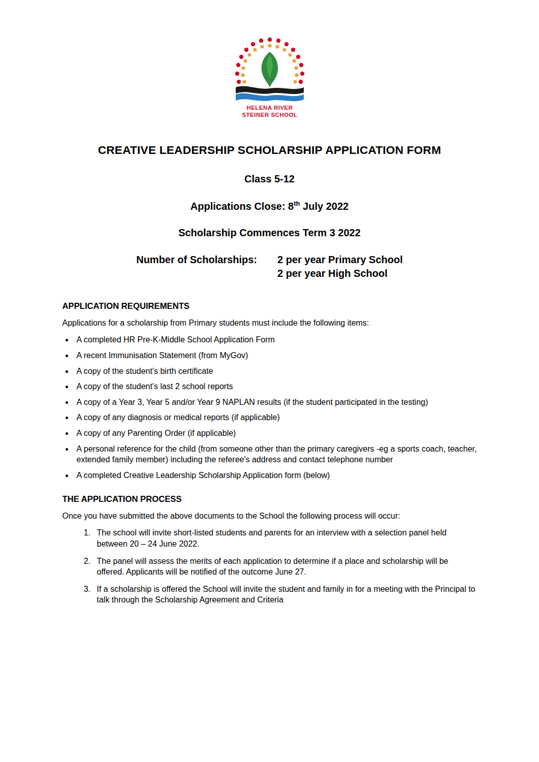HELENA RIVER STEINER SCHOOL
CREATIVE LEADERSHIP SCHOLARSHIP APPLICATION FORM
Class 5-12
Applications Close: 8th July 2022
Scholarship Commences Term 3 2022
Number of Scholarships:
2 per year Primary School
2 per year High School
APPLICATION REQUIREMENTS
Applications for a scholarship from Primary students must include the following items:
A completed HR Pre-K-Middle School Application Form
A recent Immunisation Statement (from MyGov)
A copy of the student's birth certificate
A copy of the student's last 2 school reports
A copy of a Year 3, Year 5 and/or Year 9 NAPLAN results (if the student participated in the testing)
A copy of any diagnosis or medical reports (if applicable)
A copy of any Parenting Order (if applicable)
A personal reference for the child (from someone other than the primary caregivers -eg a sports coach, teacher, extended family member) including the referee's address and contact telephone number
A completed Creative Leadership Scholarship Application form (below)
THE APPLICATION PROCESS
Once you have submitted the above documents to the School the following process will occur:
The school will invite short-listed students and parents for an interview with a selection panel held between 20 – 24 June 2022.
The panel will assess the merits of each application to determine if a place and scholarship will be offered. Applicants will be notified of the outcome June 27.
If a scholarship is offered the School will invite the student and family in for a meeting with the Principal to talk through the Scholarship Agreement and Criteria